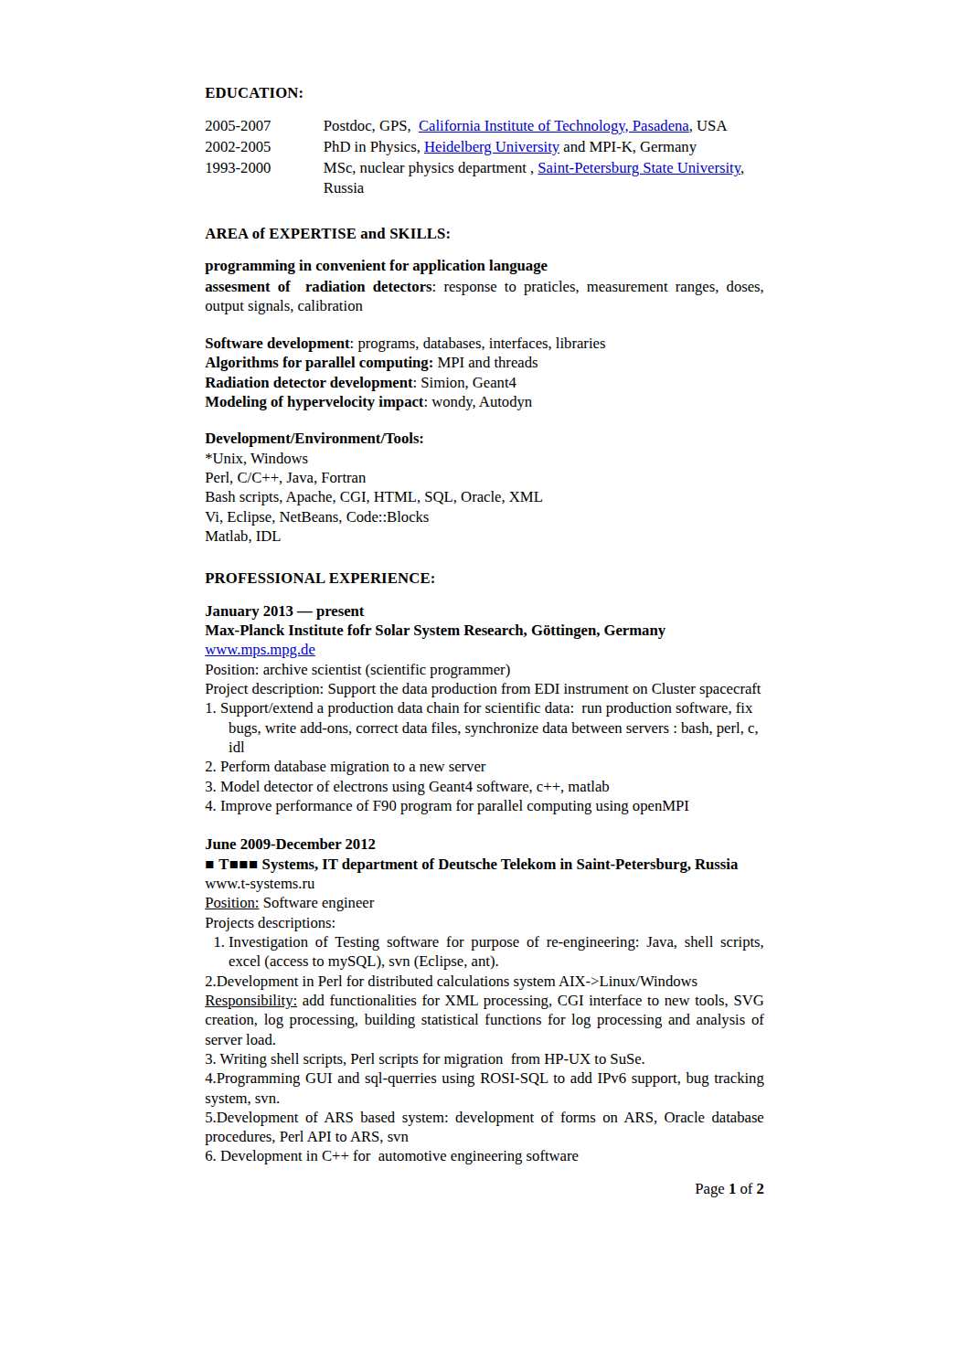EDUCATION:
| 2005-2007 | Postdoc, GPS, California Institute of Technology, Pasadena , USA |
| 2002-2005 | PhD in Physics, Heidelberg University and MPI-K, Germany |
| 1993-2000 | MSc, nuclear physics department , Saint-Petersburg State University , Russia |
AREA of EXPERTISE and SKILLS:
programming in convenient for application language
assesment of radiation detectors: response to praticles, measurement ranges, doses, output signals, calibration
Software development: programs, databases, interfaces, libraries
Algorithms for parallel computing: MPI and threads
Radiation detector development: Simion, Geant4
Modeling of hypervelocity impact: wondy, Autodyn
Development/Environment/Tools:
*Unix, Windows
Perl, C/C++, Java, Fortran
Bash scripts, Apache, CGI, HTML, SQL, Oracle, XML
Vi, Eclipse, NetBeans, Code::Blocks
Matlab, IDL
PROFESSIONAL EXPERIENCE:
January 2013 — present
Max-Planck Institute fofr Solar System Research, Göttingen, Germany
www.mps.mpg.de
Position: archive scientist (scientific programmer)
Project description: Support the data production from EDI instrument on Cluster spacecraft
1. Support/extend a production data chain for scientific data: run production software, fix bugs, write add-ons, correct data files, synchronize data between servers : bash, perl, c, idl
2. Perform database migration to a new server
3. Model detector of electrons using Geant4 software, c++, matlab
4. Improve performance of F90 program for parallel computing using openMPI
June 2009-December 2012
■ T■■■ Systems, IT department of Deutsche Telekom in Saint-Petersburg, Russia
www.t-systems.ru
Position: Software engineer
Projects descriptions:
Investigation of Testing software for purpose of re-engineering: Java, shell scripts, excel (access to mySQL), svn (Eclipse, ant).
2.Development in Perl for distributed calculations system AIX->Linux/Windows
Responsibility: add functionalities for XML processing, CGI interface to new tools, SVG creation, log processing, building statistical functions for log processing and analysis of server load.
3. Writing shell scripts, Perl scripts for migration from HP-UX to SuSe.
4.Programming GUI and sql-querries using ROSI-SQL to add IPv6 support, bug tracking system, svn.
5.Development of ARS based system: development of forms on ARS, Oracle database procedures, Perl API to ARS, svn
6. Development in C++ for automotive engineering software
Page 1 of 2